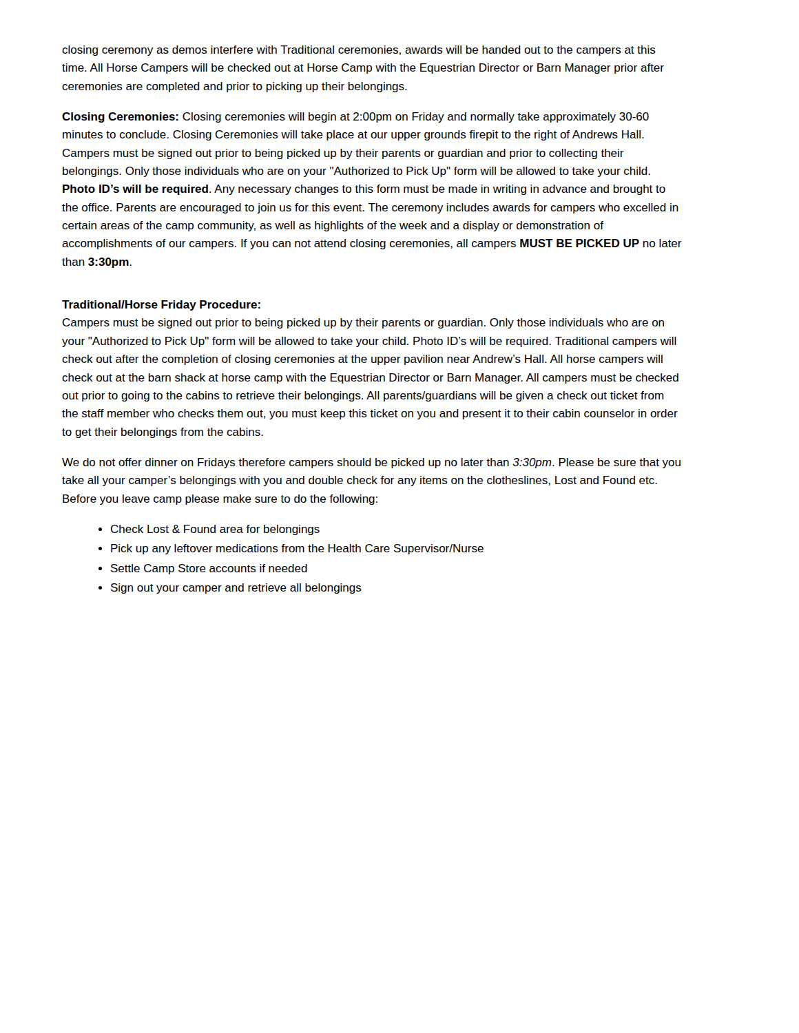closing ceremony as demos interfere with Traditional ceremonies, awards will be handed out to the campers at this time. All Horse Campers will be checked out at Horse Camp with the Equestrian Director or Barn Manager prior after ceremonies are completed and prior to picking up their belongings.
Closing Ceremonies: Closing ceremonies will begin at 2:00pm on Friday and normally take approximately 30-60 minutes to conclude. Closing Ceremonies will take place at our upper grounds firepit to the right of Andrews Hall. Campers must be signed out prior to being picked up by their parents or guardian and prior to collecting their belongings. Only those individuals who are on your "Authorized to Pick Up" form will be allowed to take your child. Photo ID’s will be required. Any necessary changes to this form must be made in writing in advance and brought to the office. Parents are encouraged to join us for this event. The ceremony includes awards for campers who excelled in certain areas of the camp community, as well as highlights of the week and a display or demonstration of accomplishments of our campers. If you can not attend closing ceremonies, all campers MUST BE PICKED UP no later than 3:30pm.
Traditional/Horse Friday Procedure:
Campers must be signed out prior to being picked up by their parents or guardian. Only those individuals who are on your "Authorized to Pick Up" form will be allowed to take your child. Photo ID’s will be required. Traditional campers will check out after the completion of closing ceremonies at the upper pavilion near Andrew’s Hall. All horse campers will check out at the barn shack at horse camp with the Equestrian Director or Barn Manager. All campers must be checked out prior to going to the cabins to retrieve their belongings. All parents/guardians will be given a check out ticket from the staff member who checks them out, you must keep this ticket on you and present it to their cabin counselor in order to get their belongings from the cabins.
We do not offer dinner on Fridays therefore campers should be picked up no later than 3:30pm. Please be sure that you take all your camper’s belongings with you and double check for any items on the clotheslines, Lost and Found etc. Before you leave camp please make sure to do the following:
Check Lost & Found area for belongings
Pick up any leftover medications from the Health Care Supervisor/Nurse
Settle Camp Store accounts if needed
Sign out your camper and retrieve all belongings